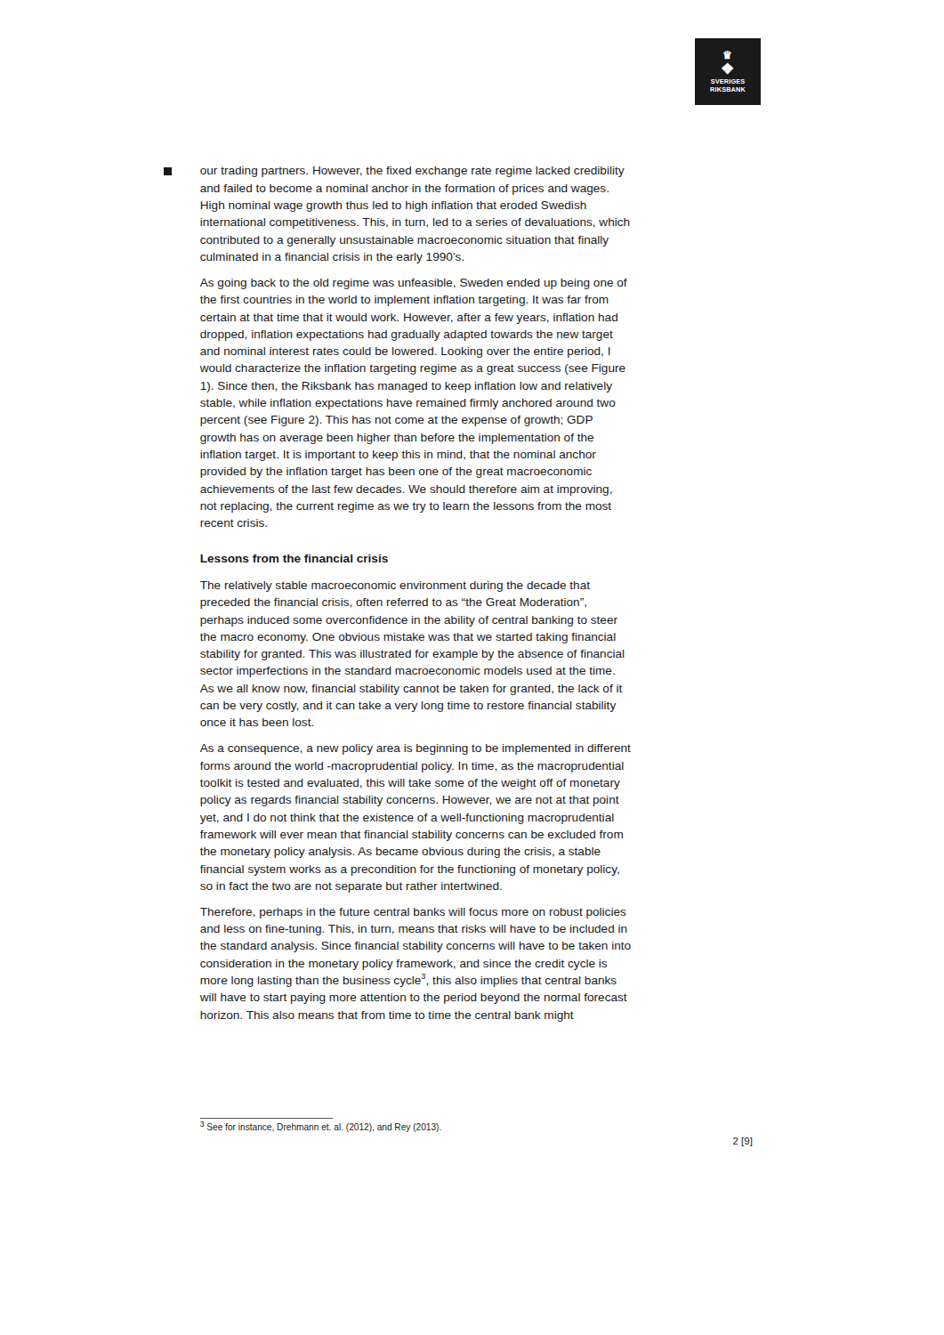♛ ❖ SVERIGES
RIKSBANK
our trading partners. However, the fixed exchange rate regime lacked credibility and failed to become a nominal anchor in the formation of prices and wages. High nominal wage growth thus led to high inflation that eroded Swedish international competitiveness. This, in turn, led to a series of devaluations, which contributed to a generally unsustainable macroeconomic situation that finally culminated in a financial crisis in the early 1990’s.
As going back to the old regime was unfeasible, Sweden ended up being one of the first countries in the world to implement inflation targeting. It was far from certain at that time that it would work. However, after a few years, inflation had dropped, inflation expectations had gradually adapted towards the new target and nominal interest rates could be lowered. Looking over the entire period, I would characterize the inflation targeting regime as a great success (see Figure 1). Since then, the Riksbank has managed to keep inflation low and relatively stable, while inflation expectations have remained firmly anchored around two percent (see Figure 2). This has not come at the expense of growth; GDP growth has on average been higher than before the implementation of the inflation target. It is important to keep this in mind, that the nominal anchor provided by the inflation target has been one of the great macroeconomic achievements of the last few decades. We should therefore aim at improving, not replacing, the current regime as we try to learn the lessons from the most recent crisis.
Lessons from the financial crisis
The relatively stable macroeconomic environment during the decade that preceded the financial crisis, often referred to as “the Great Moderation”, perhaps induced some overconfidence in the ability of central banking to steer the macro economy. One obvious mistake was that we started taking financial stability for granted. This was illustrated for example by the absence of financial sector imperfections in the standard macroeconomic models used at the time. As we all know now, financial stability cannot be taken for granted, the lack of it can be very costly, and it can take a very long time to restore financial stability once it has been lost.
As a consequence, a new policy area is beginning to be implemented in different forms around the world -macroprudential policy. In time, as the macroprudential toolkit is tested and evaluated, this will take some of the weight off of monetary policy as regards financial stability concerns. However, we are not at that point yet, and I do not think that the existence of a well-functioning macroprudential framework will ever mean that financial stability concerns can be excluded from the monetary policy analysis. As became obvious during the crisis, a stable financial system works as a precondition for the functioning of monetary policy, so in fact the two are not separate but rather intertwined.
Therefore, perhaps in the future central banks will focus more on robust policies and less on fine-tuning. This, in turn, means that risks will have to be included in the standard analysis. Since financial stability concerns will have to be taken into consideration in the monetary policy framework, and since the credit cycle is more long lasting than the business cycle3, this also implies that central banks will have to start paying more attention to the period beyond the normal forecast horizon. This also means that from time to time the central bank might
3 See for instance, Drehmann et. al. (2012), and Rey (2013).
2 [9]